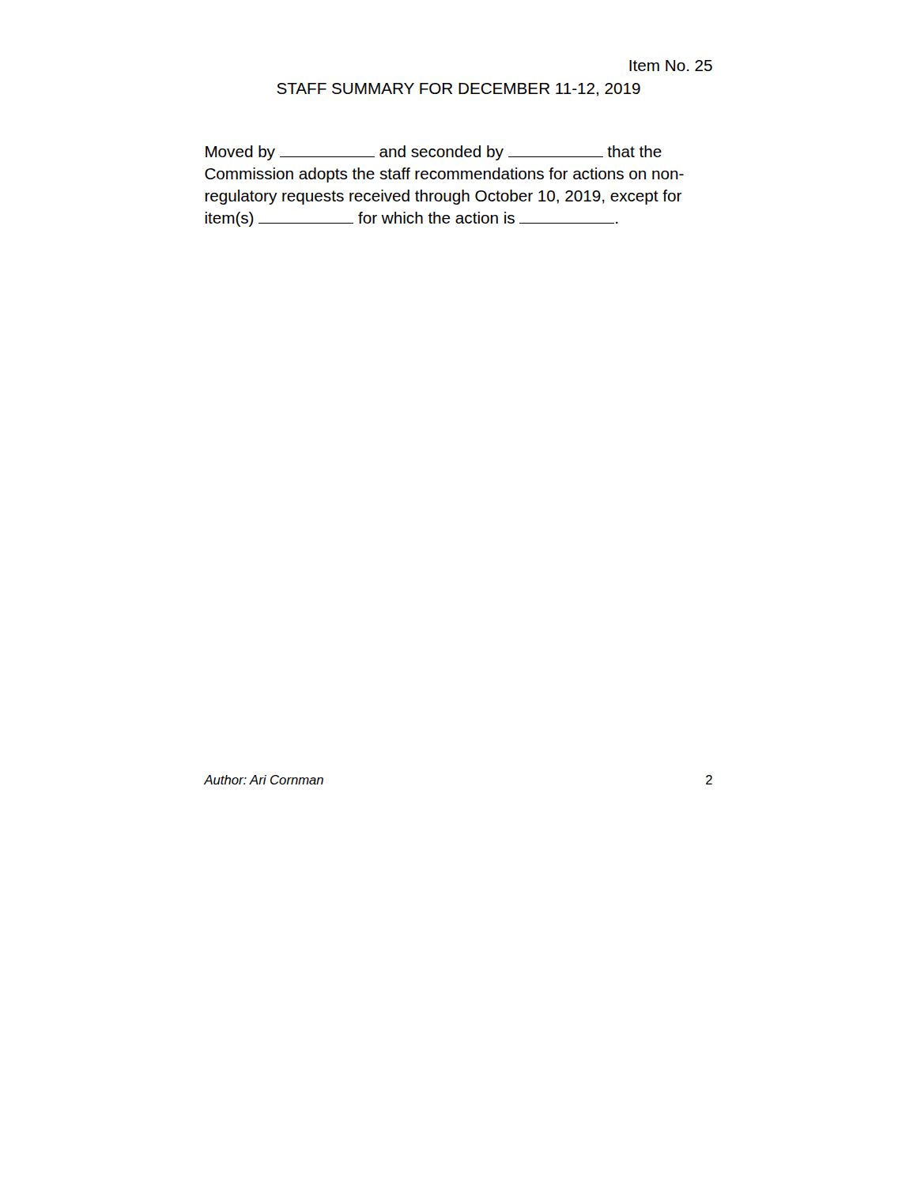Item No. 25
STAFF SUMMARY FOR DECEMBER 11-12, 2019
Moved by and seconded by that the Commission adopts the staff recommendations for actions on non-regulatory requests received through October 10, 2019, except for item(s) for which the action is .
Author: Ari Cornman
2